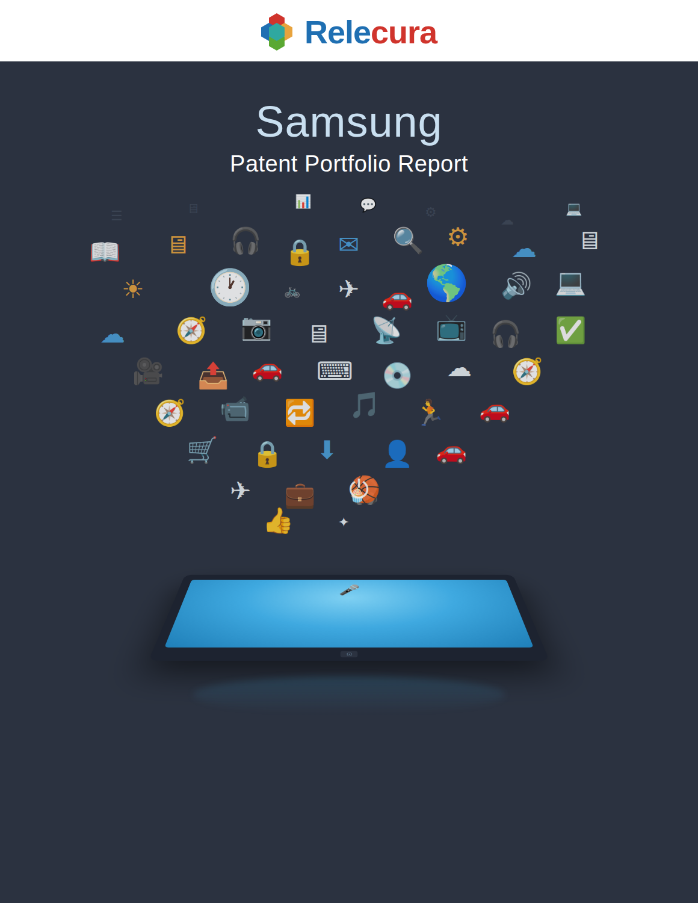Rele cura
Samsung
Patent Portfolio Report
☰ 🖥 📊 💬 ⚙ ☁ 💻 📖 🖥 🎧 🔒 ✉ 🔍 ⚙ ☁ 🖥 ☀ 🕐 🚲 ✈ 🚗 🌎 🔊 💻 ☁ 🧭 📷 🖥 📡 📺 🎧 ✅ 🎥 📤 🚗 ⌨ 💿 ☁ 🧭 🧭 📹 🔁 🎵 🏃 🚗 🛒 🔒 ⬇ 👤 🚗 ✈ 💼 🎧 👍 ✦
🏀 🧁 ⏻
🎤
☉